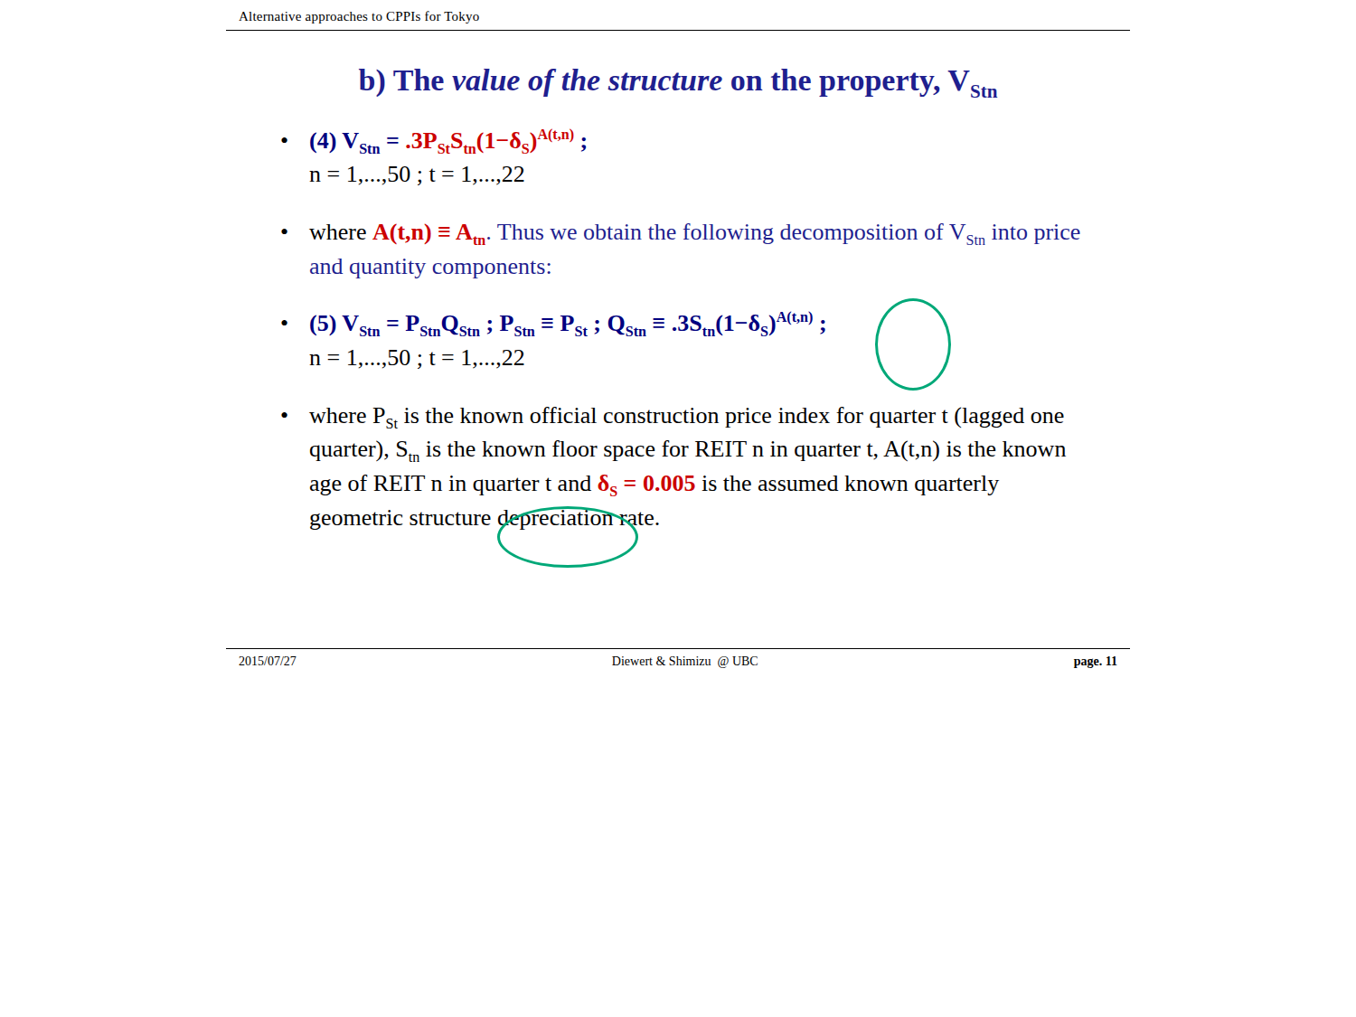Alternative approaches to CPPIs for Tokyo
b) The value of the structure on the property, VStn
(4) VStn = .3PStStn(1−δS)A(t,n) ;
n = 1,...,50 ; t = 1,...,22
where A(t,n) ≡ Atn. Thus we obtain the following decomposition of VStn into price and quantity components:
(5) VStn = PStnQStn ; PStn ≡ PSt ; QStn ≡ .3Stn(1−δS)A(t,n) ;
n = 1,...,50 ; t = 1,...,22
where PSt is the known official construction price index for quarter t (lagged one quarter), Stn is the known floor space for REIT n in quarter t, A(t,n) is the known age of REIT n in quarter t and δS = 0.005 is the assumed known quarterly geometric structure depreciation rate.
2015/07/27 page. 11
Diewert & Shimizu @ UBC